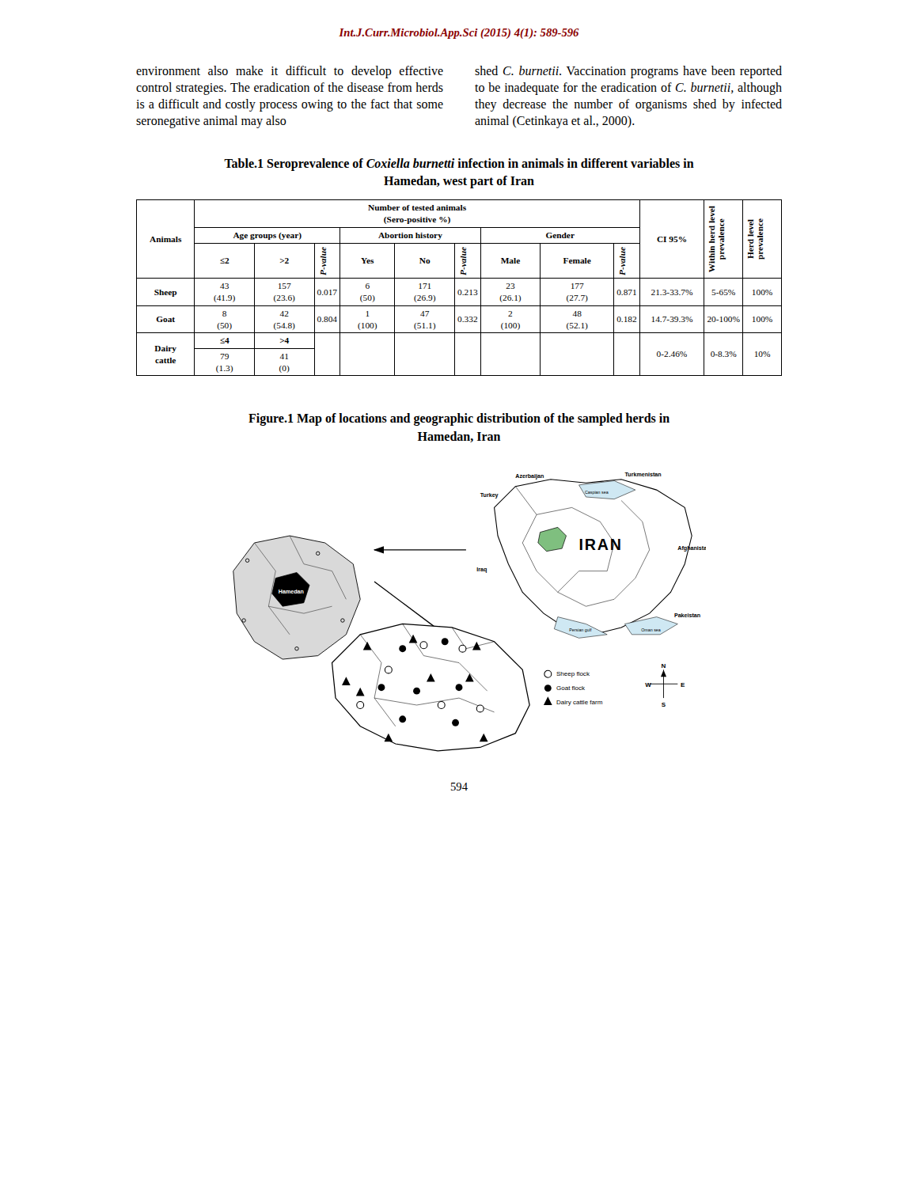Int.J.Curr.Microbiol.App.Sci (2015) 4(1): 589-596
environment also make it difficult to develop effective control strategies. The eradication of the disease from herds is a difficult and costly process owing to the fact that some seronegative animal may also
shed C. burnetii. Vaccination programs have been reported to be inadequate for the eradication of C. burnetii, although they decrease the number of organisms shed by infected animal (Cetinkaya et al., 2000).
Table.1 Seroprevalence of Coxiella burnetti infection in animals in different variables in
Hamedan, west part of Iran
| Animals | Number of tested animals (Sero-positive %) | CI 95% | Within herd level prevalence | Herd level prevalence |
| --- | --- | --- | --- | --- |
| Age groups (year) | Abortion history | Gender |
| ≤2 | >2 | P-value | Yes | No | P-value | Male | Female | P-value |
| Sheep | 43 (41.9) | 157 (23.6) | 0.017 | 6 (50) | 171 (26.9) | 0.213 | 23 (26.1) | 177 (27.7) | 0.871 | 21.3-33.7% | 5-65% | 100% |
| Goat | 8 (50) | 42 (54.8) | 0.804 | 1 (100) | 47 (51.1) | 0.332 | 2 (100) | 48 (52.1) | 0.182 | 14.7-39.3% | 20-100% | 100% |
| Dairy cattle | ≤4 | >4 | | | | | | | | 0-2.46% | 0-8.3% | 10% |
| 79 (1.3) | 41 (0) |
Figure.1 Map of locations and geographic distribution of the sampled herds in
Hamedan, Iran
Caspian sea Persian gulf Oman sea Azerbaijan Turkey Turkmenistan Afghanistan Pakeistan Iraq IRAN Hamedan Sheep flock Goat flock Dairy cattle farm N S W E
594